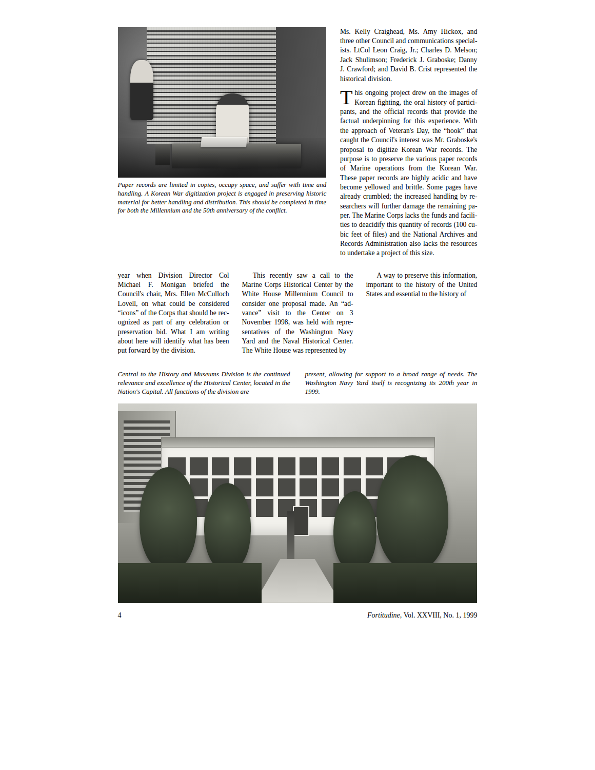Paper records are limited in copies, occupy space, and suffer with time and handling. A Korean War digitization project is engaged in preserving historic material for better handling and distribution. This should be completed in time for both the Millennium and the 50th anniversary of the conflict.
Ms. Kelly Craighead, Ms. Amy Hickox, and three other Council and communications specialists. LtCol Leon Craig, Jr.; Charles D. Melson; Jack Shulimson; Frederick J. Graboske; Danny J. Crawford; and David B. Crist represented the historical division.
This ongoing project drew on the images of Korean fighting, the oral history of participants, and the official records that provide the factual underpinning for this experience. With the approach of Veteran's Day, the “hook” that caught the Council's interest was Mr. Graboske's proposal to digitize Korean War records. The purpose is to preserve the various paper records of Marine operations from the Korean War. These paper records are highly acidic and have become yellowed and brittle. Some pages have already crumbled; the increased handling by researchers will further damage the remaining paper. The Marine Corps lacks the funds and facilities to deacidify this quantity of records (100 cubic feet of files) and the National Archives and Records Administration also lacks the resources to undertake a project of this size.
year when Division Director Col Michael F. Monigan briefed the Council's chair, Mrs. Ellen McCulloch Lovell, on what could be considered “icons” of the Corps that should be recognized as part of any celebration or preservation bid. What I am writing about here will identify what has been put forward by the division.
This recently saw a call to the Marine Corps Historical Center by the White House Millennium Council to consider one proposal made. An “advance” visit to the Center on 3 November 1998, was held with representatives of the Washington Navy Yard and the Naval Historical Center. The White House was represented by
A way to preserve this information, important to the history of the United States and essential to the history of
Central to the History and Museums Division is the continued relevance and excellence of the Historical Center, located in the Nation's Capital. All functions of the division are
present, allowing for support to a broad range of needs. The Washington Navy Yard itself is recognizing its 200th year in 1999.
4
Fortitudine, Vol. XXVIII, No. 1, 1999